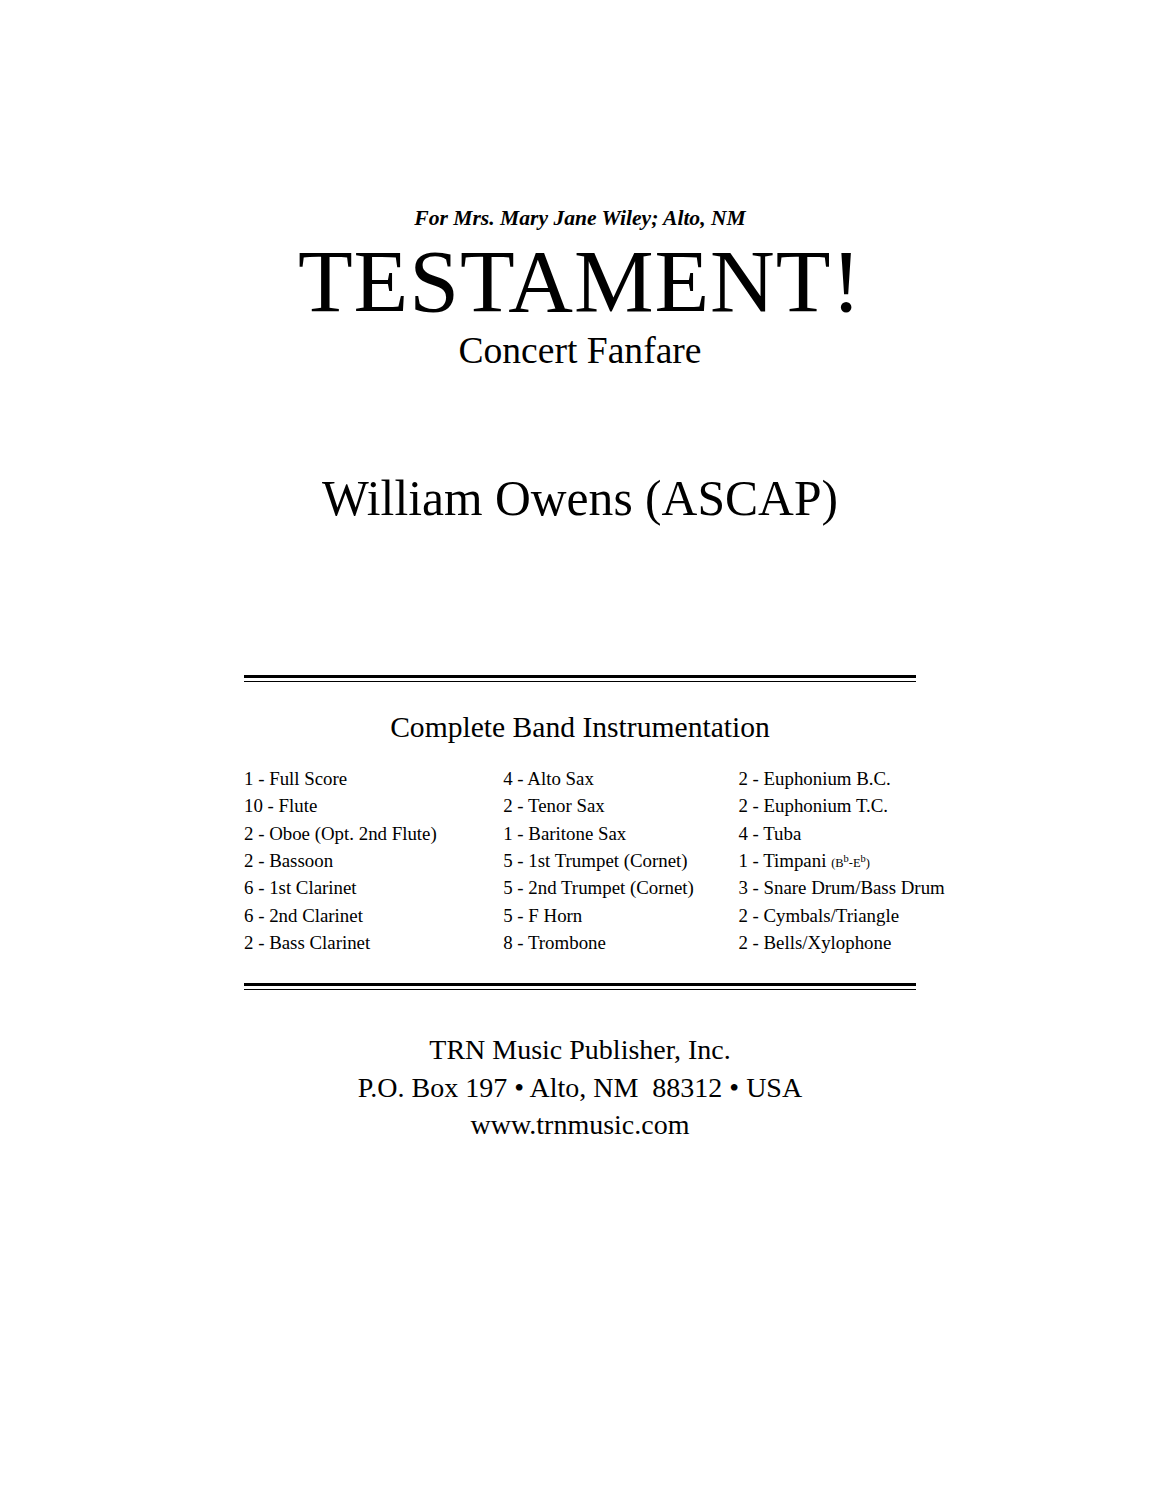For Mrs. Mary Jane Wiley; Alto, NM
TESTAMENT!
Concert Fanfare
William Owens (ASCAP)
Complete Band Instrumentation
1 - Full Score
10 - Flute
2 - Oboe (Opt. 2nd Flute)
2 - Bassoon
6 - 1st Clarinet
6 - 2nd Clarinet
2 - Bass Clarinet
4 - Alto Sax
2 - Tenor Sax
1 - Baritone Sax
5 - 1st Trumpet (Cornet)
5 - 2nd Trumpet (Cornet)
5 - F Horn
8 - Trombone
2 - Euphonium B.C.
2 - Euphonium T.C.
4 - Tuba
1 - Timpani (Bb-Eb)
3 - Snare Drum/Bass Drum
2 - Cymbals/Triangle
2 - Bells/Xylophone
TRN Music Publisher, Inc. P.O. Box 197 • Alto, NM 88312 • USA www.trnmusic.com